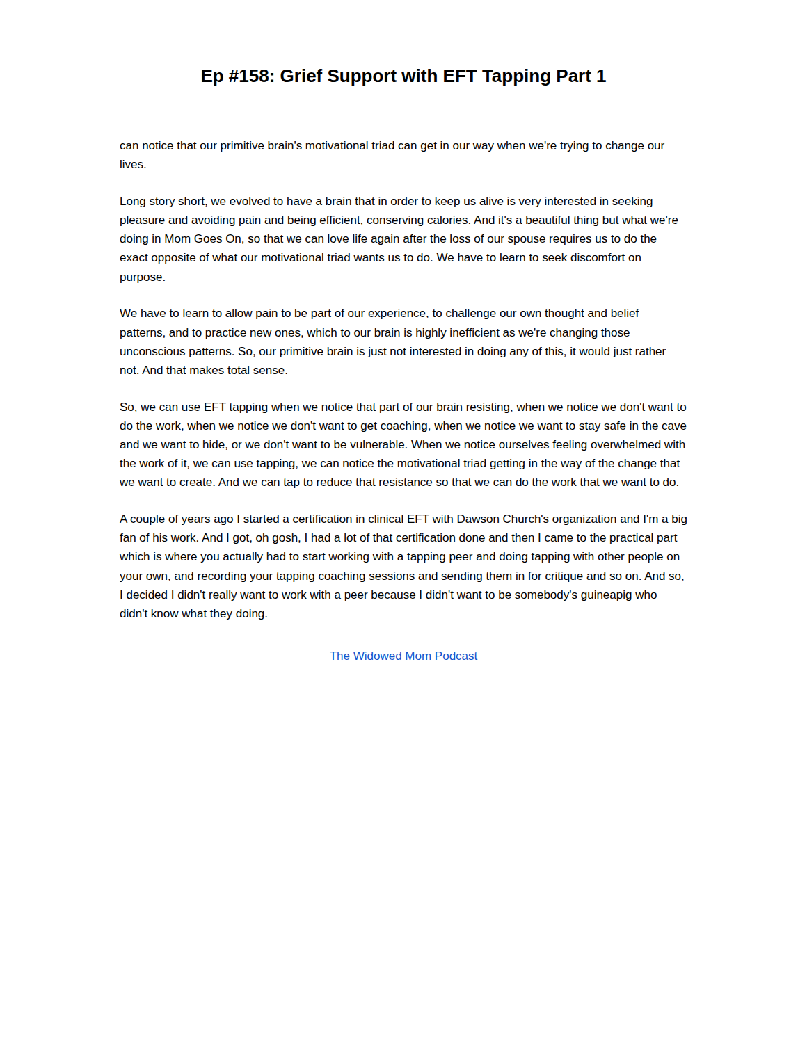Ep #158: Grief Support with EFT Tapping Part 1
can notice that our primitive brain's motivational triad can get in our way when we're trying to change our lives.
Long story short, we evolved to have a brain that in order to keep us alive is very interested in seeking pleasure and avoiding pain and being efficient, conserving calories. And it's a beautiful thing but what we're doing in Mom Goes On, so that we can love life again after the loss of our spouse requires us to do the exact opposite of what our motivational triad wants us to do. We have to learn to seek discomfort on purpose.
We have to learn to allow pain to be part of our experience, to challenge our own thought and belief patterns, and to practice new ones, which to our brain is highly inefficient as we're changing those unconscious patterns. So, our primitive brain is just not interested in doing any of this, it would just rather not. And that makes total sense.
So, we can use EFT tapping when we notice that part of our brain resisting, when we notice we don't want to do the work, when we notice we don't want to get coaching, when we notice we want to stay safe in the cave and we want to hide, or we don't want to be vulnerable. When we notice ourselves feeling overwhelmed with the work of it, we can use tapping, we can notice the motivational triad getting in the way of the change that we want to create. And we can tap to reduce that resistance so that we can do the work that we want to do.
A couple of years ago I started a certification in clinical EFT with Dawson Church's organization and I'm a big fan of his work. And I got, oh gosh, I had a lot of that certification done and then I came to the practical part which is where you actually had to start working with a tapping peer and doing tapping with other people on your own, and recording your tapping coaching sessions and sending them in for critique and so on. And so, I decided I didn't really want to work with a peer because I didn't want to be somebody's guineapig who didn't know what they doing.
The Widowed Mom Podcast